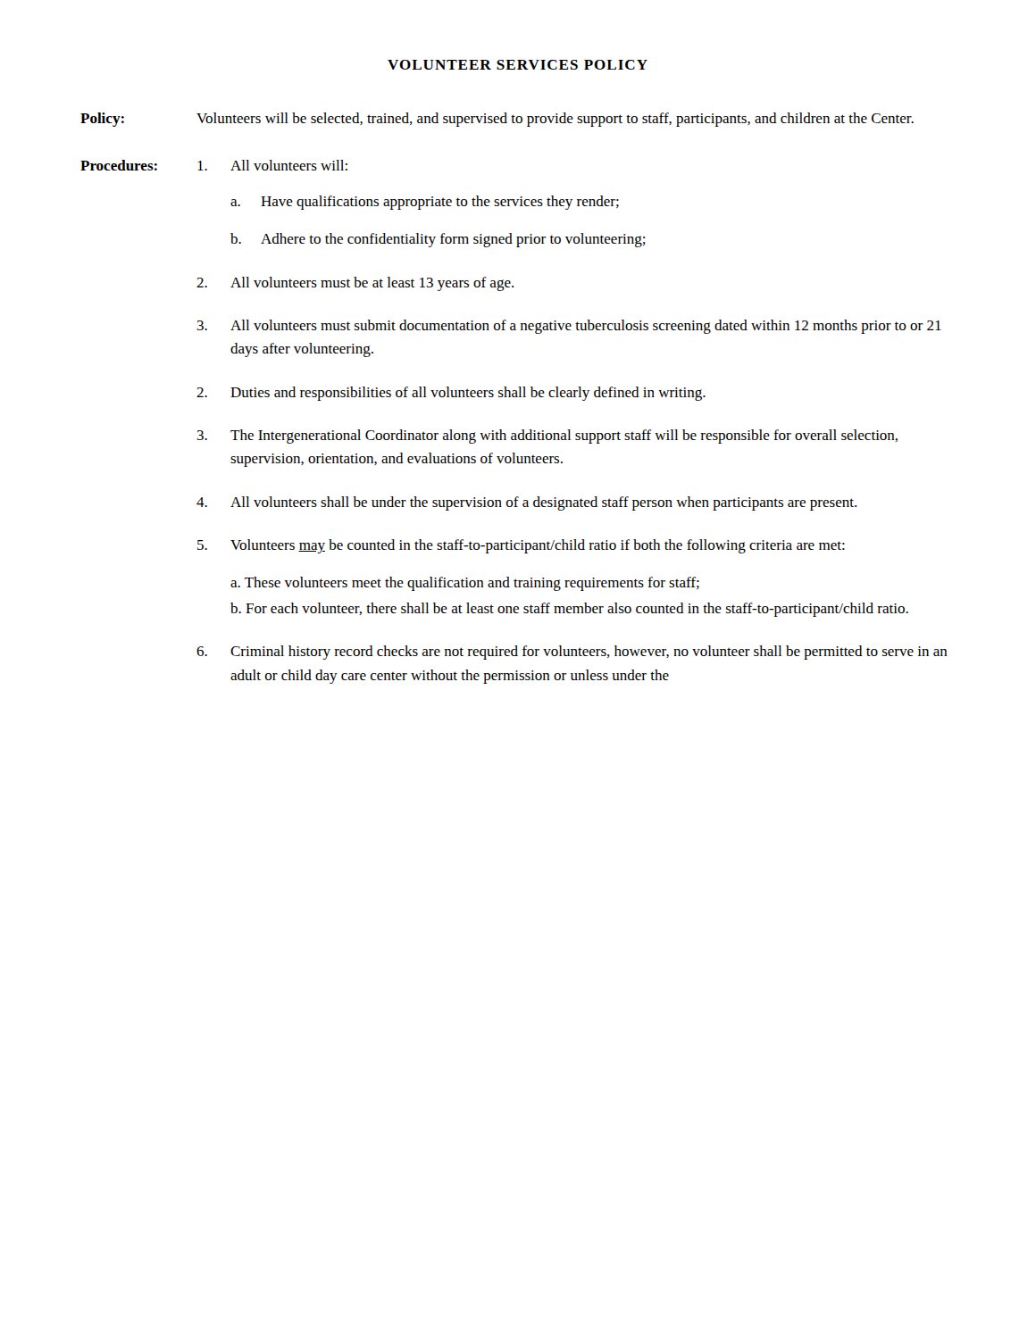VOLUNTEER SERVICES POLICY
Policy:
Volunteers will be selected, trained, and supervised to provide support to staff, participants, and children at the Center.
Procedures:
1. All volunteers will:
a. Have qualifications appropriate to the services they render;
b. Adhere to the confidentiality form signed prior to volunteering;
2. All volunteers must be at least 13 years of age.
3. All volunteers must submit documentation of a negative tuberculosis screening dated within 12 months prior to or 21 days after volunteering.
2. Duties and responsibilities of all volunteers shall be clearly defined in writing.
3. The Intergenerational Coordinator along with additional support staff will be responsible for overall selection, supervision, orientation, and evaluations of volunteers.
4. All volunteers shall be under the supervision of a designated staff person when participants are present.
5. Volunteers may be counted in the staff-to-participant/child ratio if both the following criteria are met:
a. These volunteers meet the qualification and training requirements for staff;
b. For each volunteer, there shall be at least one staff member also counted in the staff-to-participant/child ratio.
6. Criminal history record checks are not required for volunteers, however, no volunteer shall be permitted to serve in an adult or child day care center without the permission or unless under the